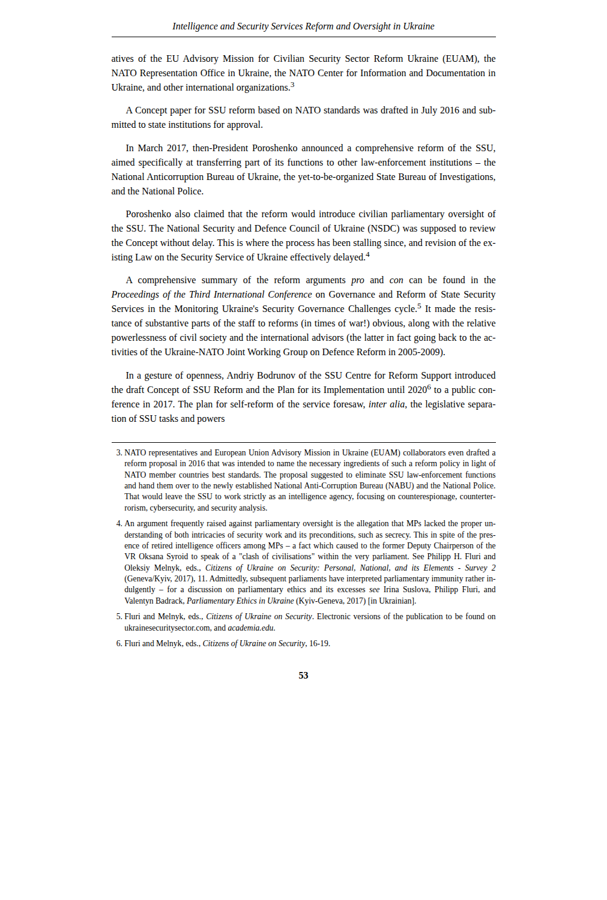Intelligence and Security Services Reform and Oversight in Ukraine
atives of the EU Advisory Mission for Civilian Security Sector Reform Ukraine (EUAM), the NATO Representation Office in Ukraine, the NATO Center for Information and Documentation in Ukraine, and other international organizations.3
A Concept paper for SSU reform based on NATO standards was drafted in July 2016 and submitted to state institutions for approval.
In March 2017, then-President Poroshenko announced a comprehensive reform of the SSU, aimed specifically at transferring part of its functions to other law-enforcement institutions – the National Anticorruption Bureau of Ukraine, the yet-to-be-organized State Bureau of Investigations, and the National Police.
Poroshenko also claimed that the reform would introduce civilian parliamentary oversight of the SSU. The National Security and Defence Council of Ukraine (NSDC) was supposed to review the Concept without delay. This is where the process has been stalling since, and revision of the existing Law on the Security Service of Ukraine effectively delayed.4
A comprehensive summary of the reform arguments pro and con can be found in the Proceedings of the Third International Conference on Governance and Reform of State Security Services in the Monitoring Ukraine's Security Governance Challenges cycle.5 It made the resistance of substantive parts of the staff to reforms (in times of war!) obvious, along with the relative powerlessness of civil society and the international advisors (the latter in fact going back to the activities of the Ukraine-NATO Joint Working Group on Defence Reform in 2005-2009).
In a gesture of openness, Andriy Bodrunov of the SSU Centre for Reform Support introduced the draft Concept of SSU Reform and the Plan for its Implementation until 20206 to a public conference in 2017. The plan for self-reform of the service foresaw, inter alia, the legislative separation of SSU tasks and powers
NATO representatives and European Union Advisory Mission in Ukraine (EUAM) collaborators even drafted a reform proposal in 2016 that was intended to name the necessary ingredients of such a reform policy in light of NATO member countries best standards. The proposal suggested to eliminate SSU law-enforcement functions and hand them over to the newly established National Anti-Corruption Bureau (NABU) and the National Police. That would leave the SSU to work strictly as an intelligence agency, focusing on counterespionage, counterterrorism, cybersecurity, and security analysis.
An argument frequently raised against parliamentary oversight is the allegation that MPs lacked the proper understanding of both intricacies of security work and its preconditions, such as secrecy. This in spite of the presence of retired intelligence officers among MPs – a fact which caused to the former Deputy Chairperson of the VR Oksana Syroid to speak of a "clash of civilisations" within the very parliament. See Philipp H. Fluri and Oleksiy Melnyk, eds., Citizens of Ukraine on Security: Personal, National, and its Elements - Survey 2 (Geneva/Kyiv, 2017), 11. Admittedly, subsequent parliaments have interpreted parliamentary immunity rather indulgently – for a discussion on parliamentary ethics and its excesses see Irina Suslova, Philipp Fluri, and Valentyn Badrack, Parliamentary Ethics in Ukraine (Kyiv-Geneva, 2017) [in Ukrainian].
Fluri and Melnyk, eds., Citizens of Ukraine on Security. Electronic versions of the publication to be found on ukrainesecuritysector.com, and academia.edu.
Fluri and Melnyk, eds., Citizens of Ukraine on Security, 16-19.
53